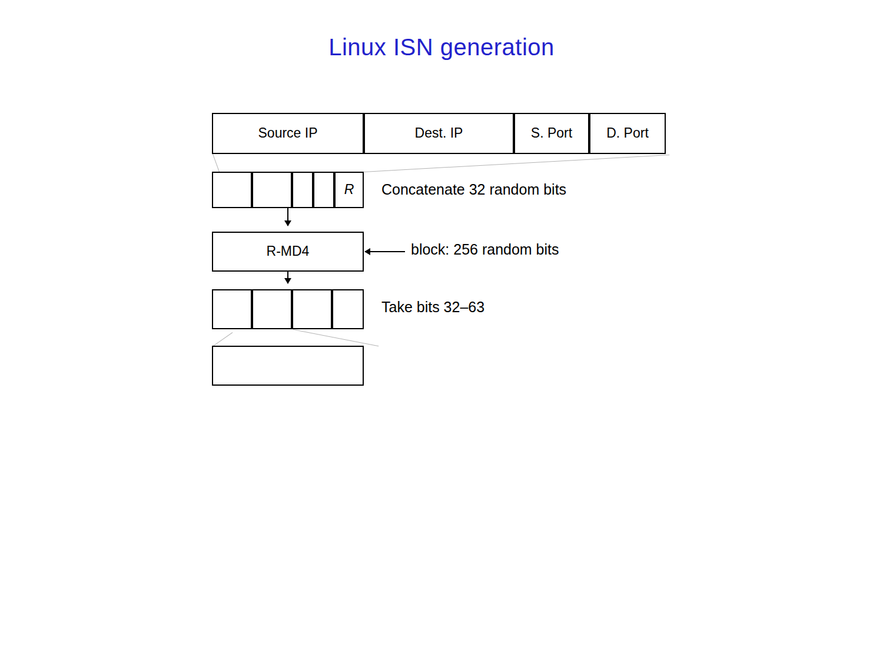Linux ISN generation
Source IP
Dest. IP
S. Port
D. Port
R
Concatenate 32 random bits
R-MD4
block: 256 random bits
Take bits 32–63